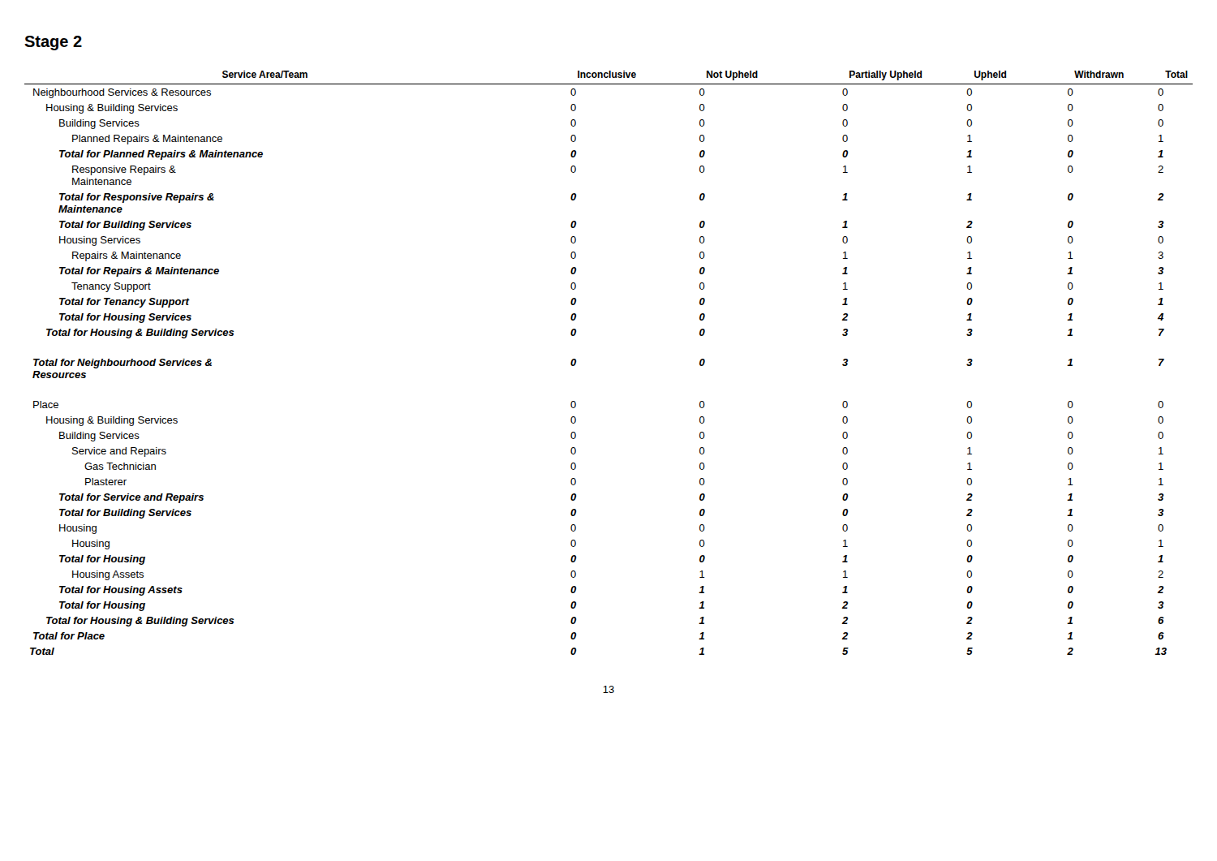Stage 2
| Service Area/Team | Inconclusive | Not Upheld | Partially Upheld | Upheld | Withdrawn | Total |
| --- | --- | --- | --- | --- | --- | --- |
| Neighbourhood Services & Resources | 0 | 0 | 0 | 0 | 0 | 0 |
| Housing & Building Services | 0 | 0 | 0 | 0 | 0 | 0 |
| Building Services | 0 | 0 | 0 | 0 | 0 | 0 |
| Planned Repairs & Maintenance | 0 | 0 | 0 | 1 | 0 | 1 |
| Total for Planned Repairs & Maintenance | 0 | 0 | 0 | 1 | 0 | 1 |
| Responsive Repairs & Maintenance | 0 | 0 | 1 | 1 | 0 | 2 |
| Total for Responsive Repairs & Maintenance | 0 | 0 | 1 | 1 | 0 | 2 |
| Total for Building Services | 0 | 0 | 1 | 2 | 0 | 3 |
| Housing Services | 0 | 0 | 0 | 0 | 0 | 0 |
| Repairs & Maintenance | 0 | 0 | 1 | 1 | 1 | 3 |
| Total for Repairs & Maintenance | 0 | 0 | 1 | 1 | 1 | 3 |
| Tenancy Support | 0 | 0 | 1 | 0 | 0 | 1 |
| Total for Tenancy Support | 0 | 0 | 1 | 0 | 0 | 1 |
| Total for Housing Services | 0 | 0 | 2 | 1 | 1 | 4 |
| Total for Housing & Building Services | 0 | 0 | 3 | 3 | 1 | 7 |
| Total for Neighbourhood Services & Resources | 0 | 0 | 3 | 3 | 1 | 7 |
| Place | 0 | 0 | 0 | 0 | 0 | 0 |
| Housing & Building Services | 0 | 0 | 0 | 0 | 0 | 0 |
| Building Services | 0 | 0 | 0 | 0 | 0 | 0 |
| Service and Repairs | 0 | 0 | 0 | 1 | 0 | 1 |
| Gas Technician | 0 | 0 | 0 | 1 | 0 | 1 |
| Plasterer | 0 | 0 | 0 | 0 | 1 | 1 |
| Total for Service and Repairs | 0 | 0 | 0 | 2 | 1 | 3 |
| Total for Building Services | 0 | 0 | 0 | 2 | 1 | 3 |
| Housing | 0 | 0 | 0 | 0 | 0 | 0 |
| Housing | 0 | 0 | 1 | 0 | 0 | 1 |
| Total for Housing | 0 | 0 | 1 | 0 | 0 | 1 |
| Housing Assets | 0 | 1 | 1 | 0 | 0 | 2 |
| Total for Housing Assets | 0 | 1 | 1 | 0 | 0 | 2 |
| Total for Housing | 0 | 1 | 2 | 0 | 0 | 3 |
| Total for Housing & Building Services | 0 | 1 | 2 | 2 | 1 | 6 |
| Total for Place | 0 | 1 | 2 | 2 | 1 | 6 |
| Total | 0 | 1 | 5 | 5 | 2 | 13 |
13